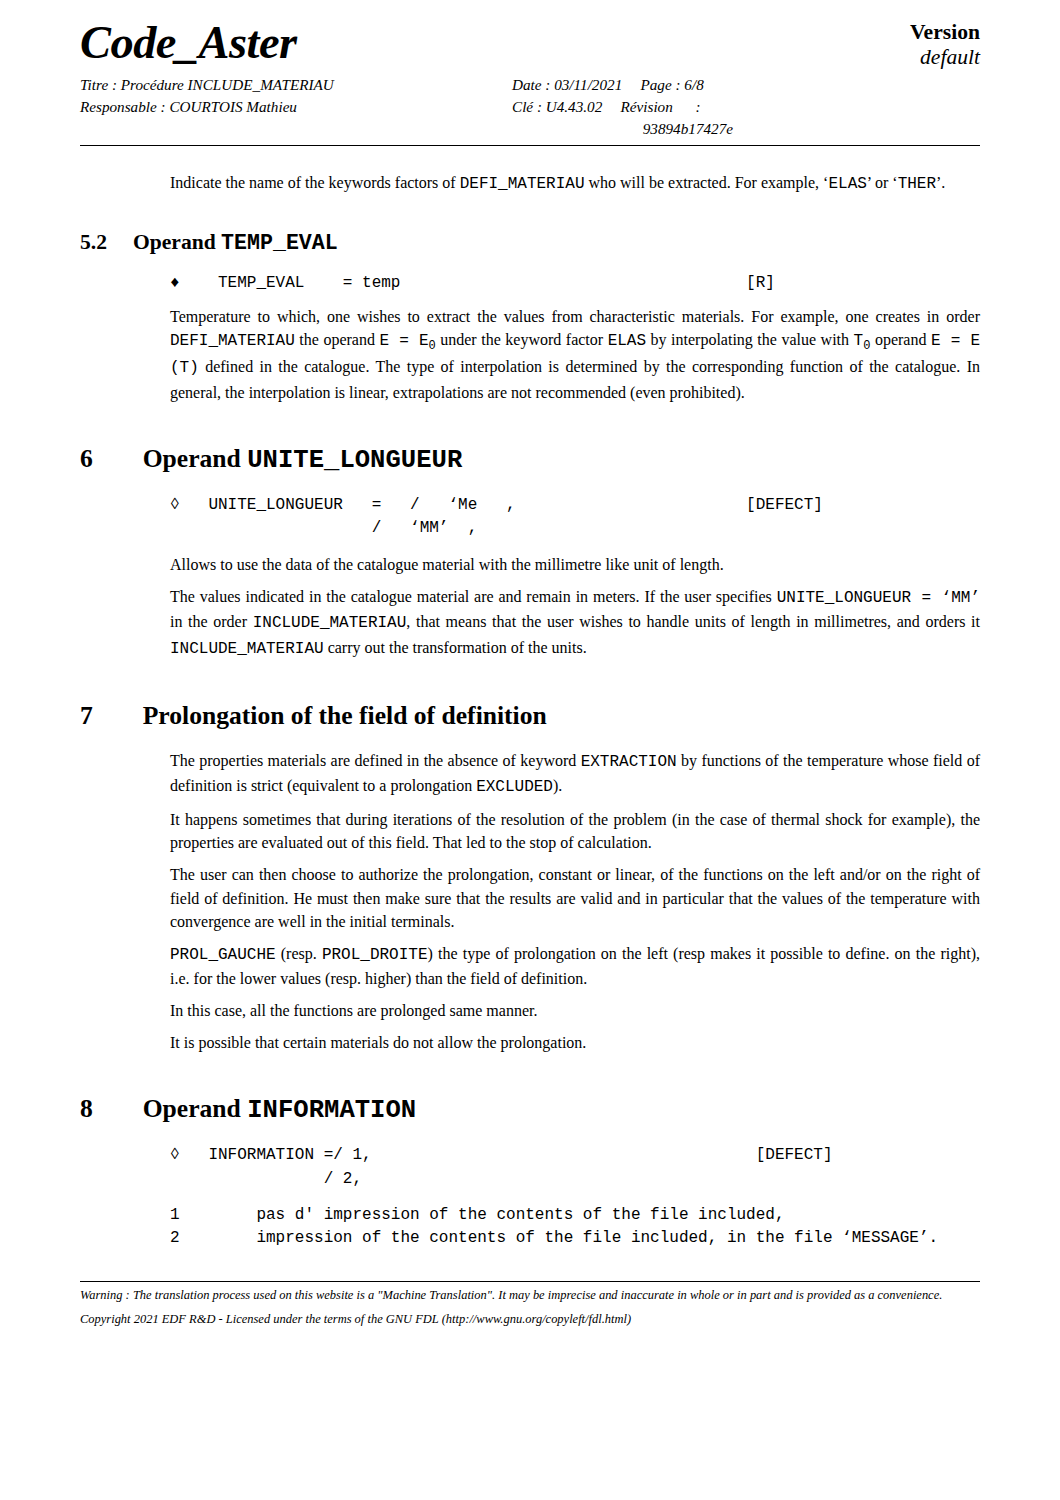Version
default
Code_Aster
| Titre : Procédure INCLUDE_MATERIAU | Date : 03/11/2021 Page : 6/8 |
| Responsable : COURTOIS Mathieu | Clé : U4.43.02 Révision : 93894b17427e |
Indicate the name of the keywords factors of DEFI_MATERIAU who will be extracted. For example, ‘ELAS’ or ‘THER’.
5.2 Operand TEMP_EVAL
♦ TEMP_EVAL = temp [R]
Temperature to which, one wishes to extract the values from characteristic materials. For example, one creates in order DEFI_MATERIAU the operand E = E0 under the keyword factor ELAS by interpolating the value with T0 operand E = E (T) defined in the catalogue. The type of interpolation is determined by the corresponding function of the catalogue. In general, the interpolation is linear, extrapolations are not recommended (even prohibited).
6 Operand UNITE_LONGUEUR
◊ UNITE_LONGUEUR = / ‘Me , [DEFECT] / ‘MM’ ,
Allows to use the data of the catalogue material with the millimetre like unit of length.
The values indicated in the catalogue material are and remain in meters. If the user specifies UNITE_LONGUEUR = ‘MM’ in the order INCLUDE_MATERIAU, that means that the user wishes to handle units of length in millimetres, and orders it INCLUDE_MATERIAU carry out the transformation of the units.
7 Prolongation of the field of definition
The properties materials are defined in the absence of keyword EXTRACTION by functions of the temperature whose field of definition is strict (equivalent to a prolongation EXCLUDED).
It happens sometimes that during iterations of the resolution of the problem (in the case of thermal shock for example), the properties are evaluated out of this field. That led to the stop of calculation.
The user can then choose to authorize the prolongation, constant or linear, of the functions on the left and/or on the right of field of definition. He must then make sure that the results are valid and in particular that the values of the temperature with convergence are well in the initial terminals.
PROL_GAUCHE (resp. PROL_DROITE) the type of prolongation on the left (resp makes it possible to define. on the right), i.e. for the lower values (resp. higher) than the field of definition.
In this case, all the functions are prolonged same manner.
It is possible that certain materials do not allow the prolongation.
8 Operand INFORMATION
◊ INFORMATION =/ 1, [DEFECT] / 2,
1 pas d' impression of the contents of the file included, 2 impression of the contents of the file included, in the file ‘MESSAGE’.
Warning : The translation process used on this website is a "Machine Translation". It may be imprecise and inaccurate in whole or in part and is provided as a convenience.
Copyright 2021 EDF R&D - Licensed under the terms of the GNU FDL (http://www.gnu.org/copyleft/fdl.html)